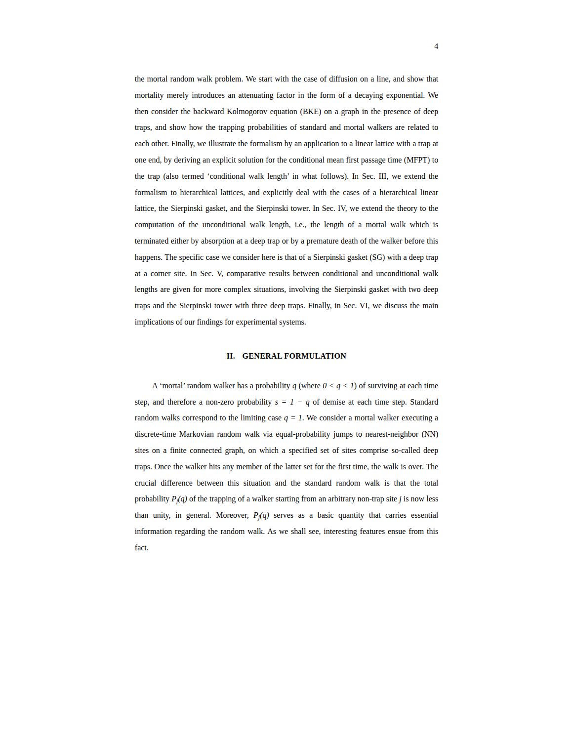4
the mortal random walk problem. We start with the case of diffusion on a line, and show that mortality merely introduces an attenuating factor in the form of a decaying exponential. We then consider the backward Kolmogorov equation (BKE) on a graph in the presence of deep traps, and show how the trapping probabilities of standard and mortal walkers are related to each other. Finally, we illustrate the formalism by an application to a linear lattice with a trap at one end, by deriving an explicit solution for the conditional mean first passage time (MFPT) to the trap (also termed ‘conditional walk length’ in what follows). In Sec. III, we extend the formalism to hierarchical lattices, and explicitly deal with the cases of a hierarchical linear lattice, the Sierpinski gasket, and the Sierpinski tower. In Sec. IV, we extend the theory to the computation of the unconditional walk length, i.e., the length of a mortal walk which is terminated either by absorption at a deep trap or by a premature death of the walker before this happens. The specific case we consider here is that of a Sierpinski gasket (SG) with a deep trap at a corner site. In Sec. V, comparative results between conditional and unconditional walk lengths are given for more complex situations, involving the Sierpinski gasket with two deep traps and the Sierpinski tower with three deep traps. Finally, in Sec. VI, we discuss the main implications of our findings for experimental systems.
II. GENERAL FORMULATION
A ‘mortal’ random walker has a probability q (where 0 < q < 1) of surviving at each time step, and therefore a non-zero probability s = 1 − q of demise at each time step. Standard random walks correspond to the limiting case q = 1. We consider a mortal walker executing a discrete-time Markovian random walk via equal-probability jumps to nearest-neighbor (NN) sites on a finite connected graph, on which a specified set of sites comprise so-called deep traps. Once the walker hits any member of the latter set for the first time, the walk is over. The crucial difference between this situation and the standard random walk is that the total probability Pj(q) of the trapping of a walker starting from an arbitrary non-trap site j is now less than unity, in general. Moreover, Pj(q) serves as a basic quantity that carries essential information regarding the random walk. As we shall see, interesting features ensue from this fact.